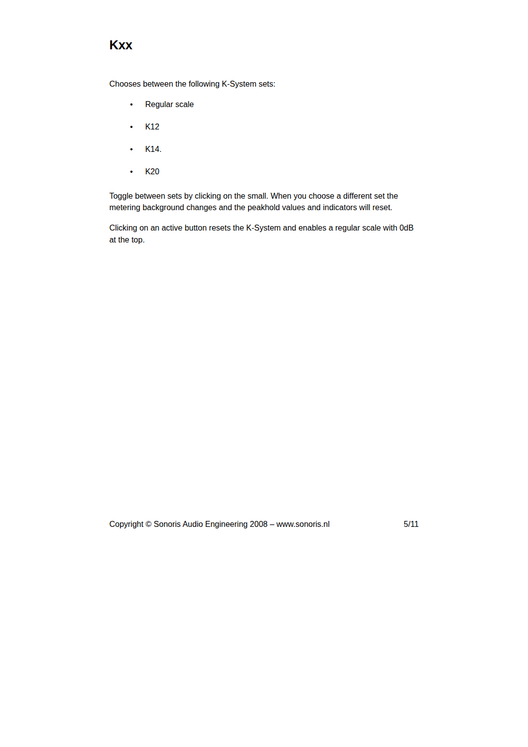Kxx
Chooses between the following K-System sets:
Regular scale
K12
K14.
K20
Toggle between sets by clicking on the small. When you choose a different set the metering background changes and the peakhold values and indicators will reset.
Clicking on an active button resets the K-System and enables a regular scale with 0dB at the top.
Copyright © Sonoris Audio Engineering 2008 – www.sonoris.nl 5/11